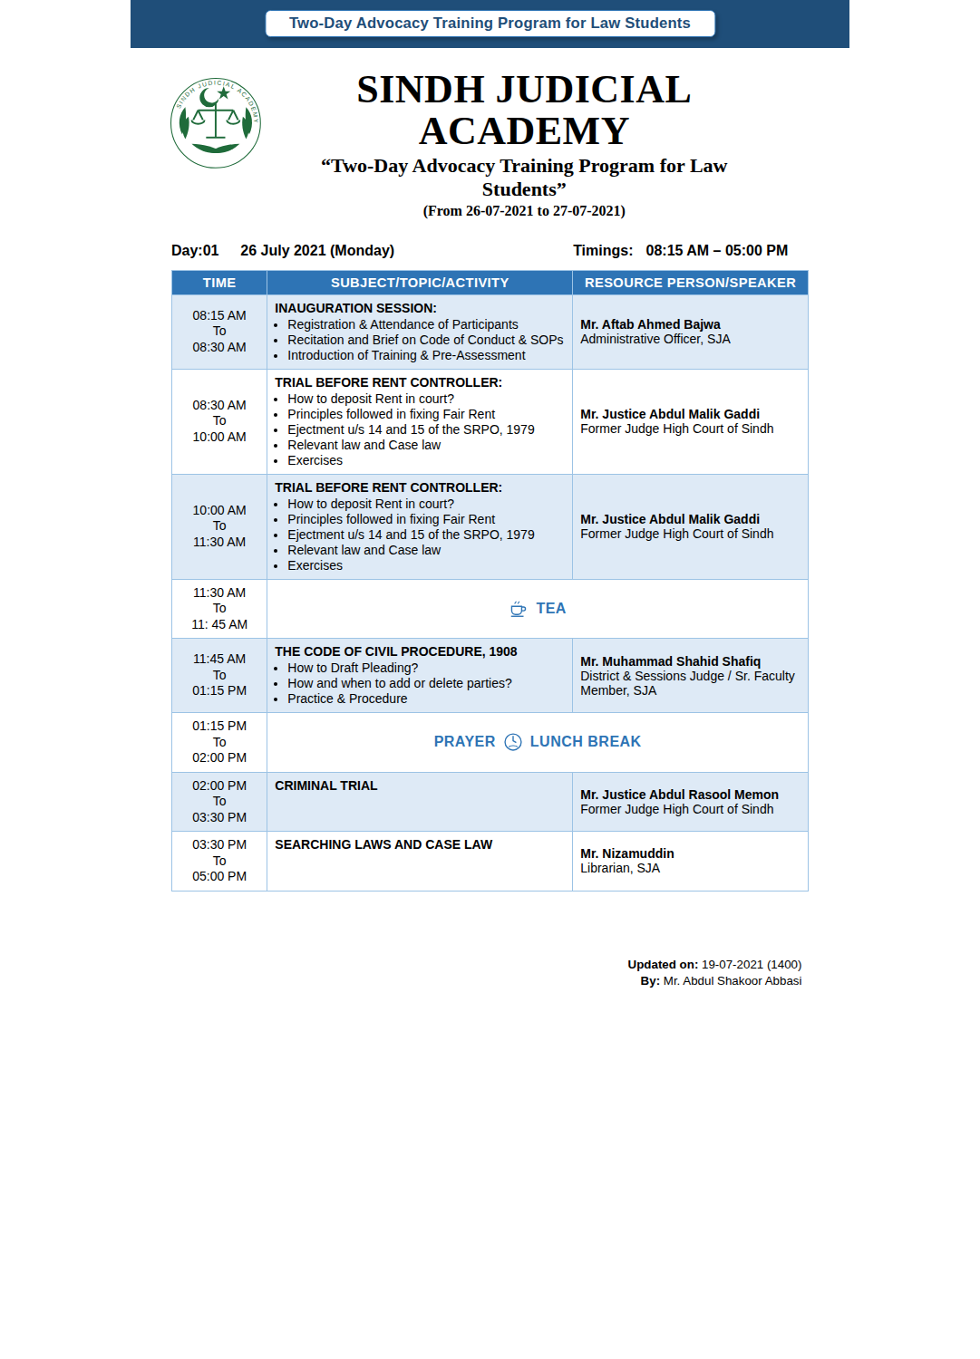Two-Day Advocacy Training Program for Law Students
SINDH JUDICIAL ACADEMY
SINDH JUDICIAL ACADEMY
“Two-Day Advocacy Training Program for Law Students”
(From 26-07-2021 to 27-07-2021)
Day:01 26 July 2021 (Monday)
Timings: 08:15 AM – 05:00 PM
| TIME | SUBJECT/TOPIC/ACTIVITY | RESOURCE PERSON/SPEAKER |
| --- | --- | --- |
| 08:15 AM To 08:30 AM | Inauguration Session: Registration & Attendance of Participants Recitation and Brief on Code of Conduct & SOPs Introduction of Training & Pre-Assessment | Mr. Aftab Ahmed Bajwa Administrative Officer, SJA |
| 08:30 AM To 10:00 AM | Trial before Rent Controller: How to deposit Rent in court? Principles followed in fixing Fair Rent Ejectment u/s 14 and 15 of the SRPO, 1979 Relevant law and Case law Exercises | Mr. Justice Abdul Malik Gaddi Former Judge High Court of Sindh |
| 10:00 AM To 11:30 AM | Trial before Rent Controller: How to deposit Rent in court? Principles followed in fixing Fair Rent Ejectment u/s 14 and 15 of the SRPO, 1979 Relevant law and Case law Exercises | Mr. Justice Abdul Malik Gaddi Former Judge High Court of Sindh |
| 11:30 AM To 11: 45 AM | TEA |
| 11:45 AM To 01:15 PM | The Code of Civil Procedure, 1908 How to Draft Pleading? How and when to add or delete parties? Practice & Procedure | Mr. Muhammad Shahid Shafiq District & Sessions Judge / Sr. Faculty Member, SJA |
| 01:15 PM To 02:00 PM | PRAYER LUNCH BREAK |
| 02:00 PM To 03:30 PM | Criminal Trial | Mr. Justice Abdul Rasool Memon Former Judge High Court of Sindh |
| 03:30 PM To 05:00 PM | Searching Laws and Case Law | Mr. Nizamuddin Librarian, SJA |
Updated on: 19-07-2021 (1400)
By: Mr. Abdul Shakoor Abbasi